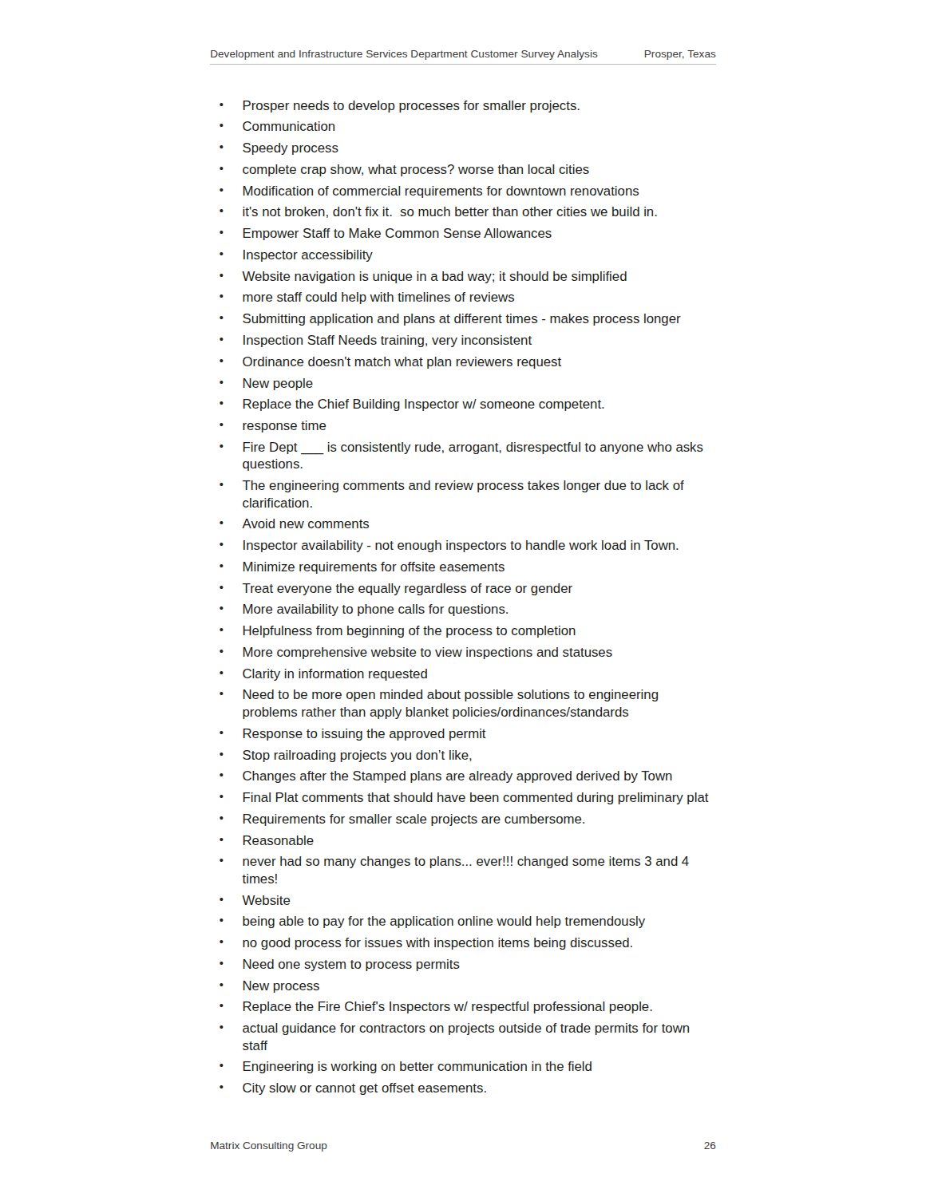Development and Infrastructure Services Department Customer Survey Analysis
Prosper, Texas
Prosper needs to develop processes for smaller projects.
Communication
Speedy process
complete crap show, what process? worse than local cities
Modification of commercial requirements for downtown renovations
it's not broken, don't fix it. so much better than other cities we build in.
Empower Staff to Make Common Sense Allowances
Inspector accessibility
Website navigation is unique in a bad way; it should be simplified
more staff could help with timelines of reviews
Submitting application and plans at different times - makes process longer
Inspection Staff Needs training, very inconsistent
Ordinance doesn't match what plan reviewers request
New people
Replace the Chief Building Inspector w/ someone competent.
response time
Fire Dept ___ is consistently rude, arrogant, disrespectful to anyone who asks questions.
The engineering comments and review process takes longer due to lack of clarification.
Avoid new comments
Inspector availability - not enough inspectors to handle work load in Town.
Minimize requirements for offsite easements
Treat everyone the equally regardless of race or gender
More availability to phone calls for questions.
Helpfulness from beginning of the process to completion
More comprehensive website to view inspections and statuses
Clarity in information requested
Need to be more open minded about possible solutions to engineering problems rather than apply blanket policies/ordinances/standards
Response to issuing the approved permit
Stop railroading projects you don’t like,
Changes after the Stamped plans are already approved derived by Town
Final Plat comments that should have been commented during preliminary plat
Requirements for smaller scale projects are cumbersome.
Reasonable
never had so many changes to plans... ever!!! changed some items 3 and 4 times!
Website
being able to pay for the application online would help tremendously
no good process for issues with inspection items being discussed.
Need one system to process permits
New process
Replace the Fire Chief's Inspectors w/ respectful professional people.
actual guidance for contractors on projects outside of trade permits for town staff
Engineering is working on better communication in the field
City slow or cannot get offset easements.
Matrix Consulting Group
26